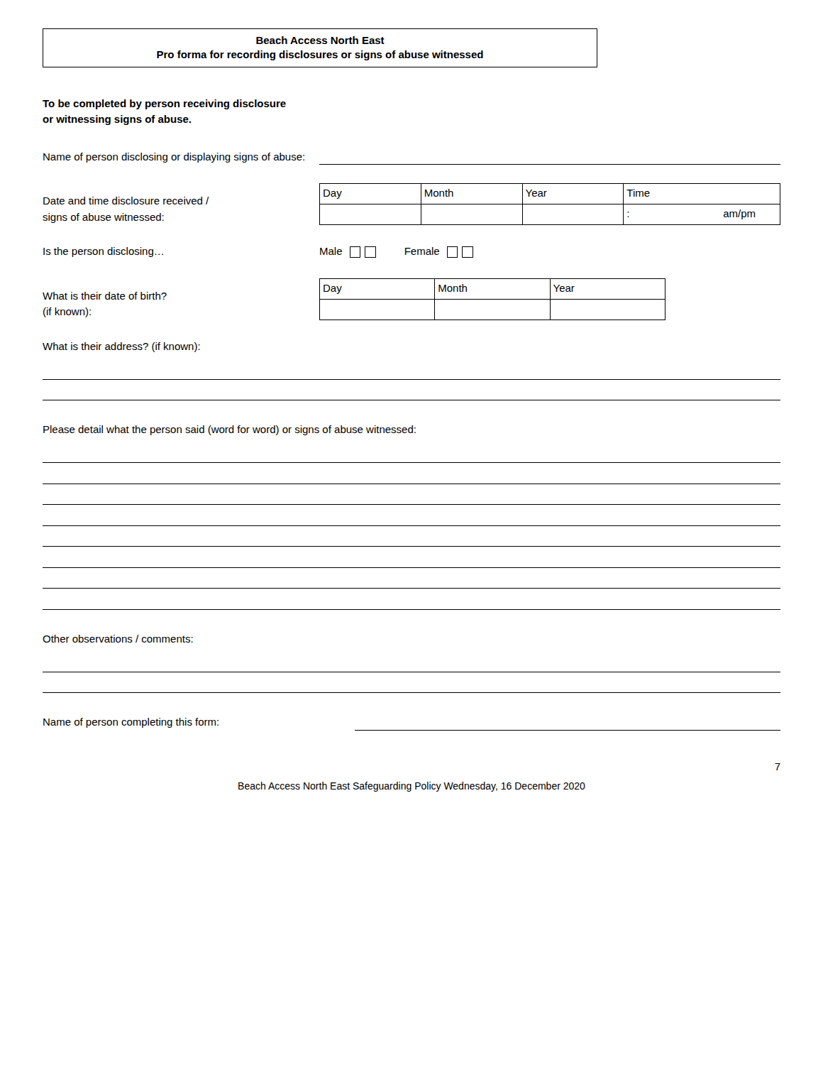Beach Access North East
Pro forma for recording disclosures or signs of abuse witnessed
To be completed by person receiving disclosure
or witnessing signs of abuse.
Name of person disclosing or displaying signs of abuse:
Date and time disclosure received /
signs of abuse witnessed:
| Day | Month | Year | Time |
| | | | : am/pm |
Is the person disclosing…
Male Female
What is their date of birth?
(if known):
| Day | Month | Year | |
What is their address? (if known):
Please detail what the person said (word for word) or signs of abuse witnessed:
Other observations / comments:
Name of person completing this form:
7
Beach Access North East Safeguarding Policy Wednesday, 16 December 2020